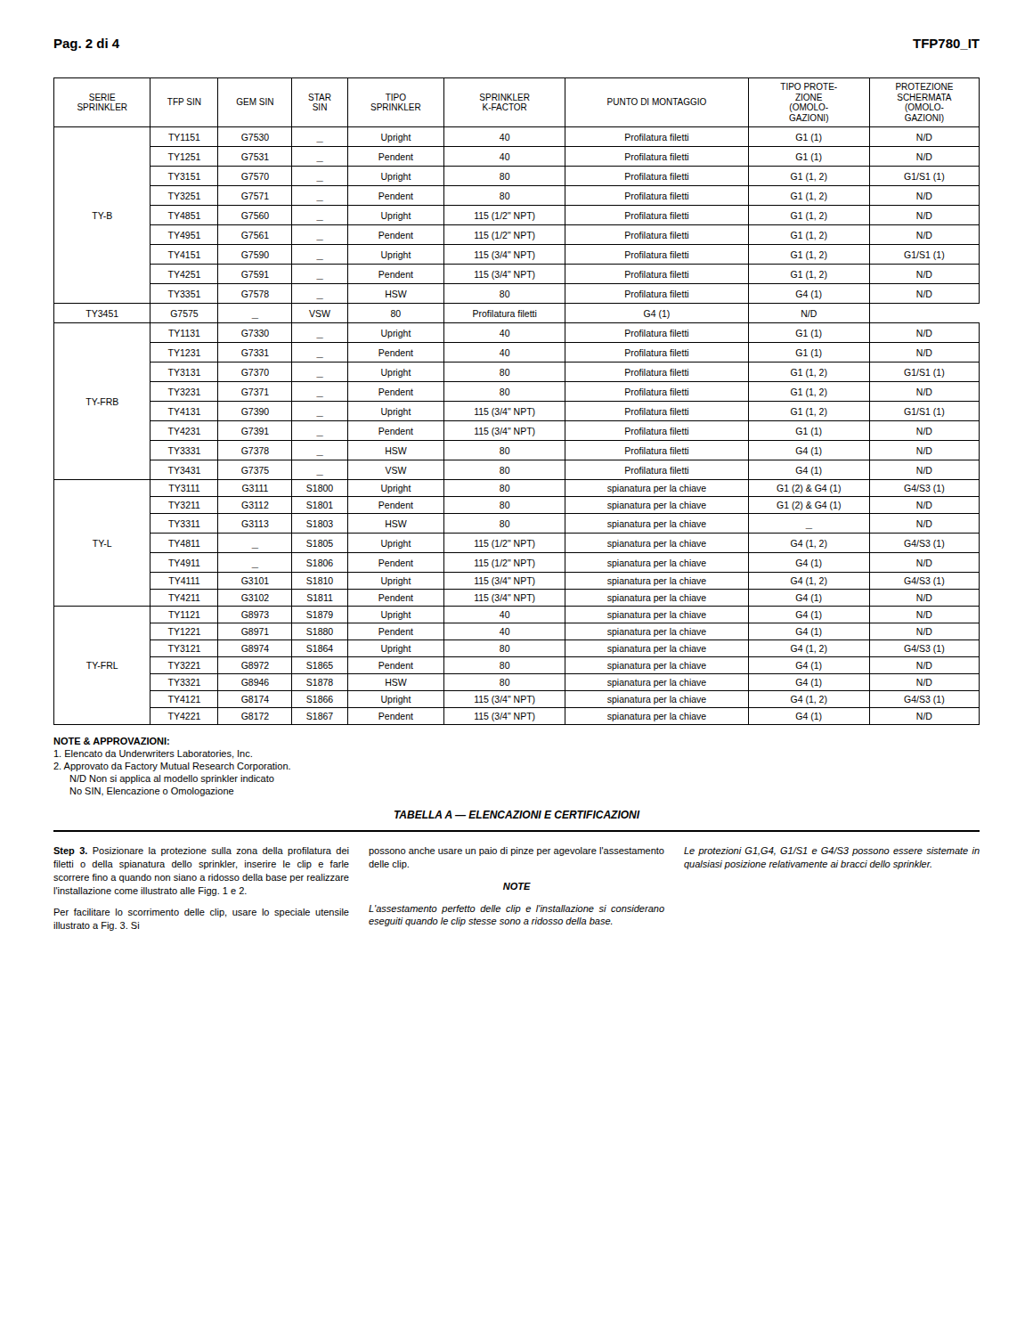Pag. 2 di 4
TFP780_IT
| SERIE SPRINKLER | TFP SIN | GEM SIN | STAR SIN | TIPO SPRINKLER | SPRINKLER K-FACTOR | PUNTO DI MONTAGGIO | TIPO PROTE- ZIONE (OMOLO- GAZIONI) | PROTEZIONE SCHERMATA (OMOLO- GAZIONI) |
| --- | --- | --- | --- | --- | --- | --- | --- | --- |
| TY-B | TY1151 | G7530 | _ | Upright | 40 | Profilatura filetti | G1 (1) | N/D |
| TY1251 | G7531 | _ | Pendent | 40 | Profilatura filetti | G1 (1) | N/D |
| TY3151 | G7570 | _ | Upright | 80 | Profilatura filetti | G1 (1, 2) | G1/S1 (1) |
| TY3251 | G7571 | _ | Pendent | 80 | Profilatura filetti | G1 (1, 2) | N/D |
| TY4851 | G7560 | _ | Upright | 115 (1/2" NPT) | Profilatura filetti | G1 (1, 2) | N/D |
| TY4951 | G7561 | _ | Pendent | 115 (1/2" NPT) | Profilatura filetti | G1 (1, 2) | N/D |
| TY4151 | G7590 | _ | Upright | 115 (3/4" NPT) | Profilatura filetti | G1 (1, 2) | G1/S1 (1) |
| TY4251 | G7591 | _ | Pendent | 115 (3/4" NPT) | Profilatura filetti | G1 (1, 2) | N/D |
| TY3351 | G7578 | _ | HSW | 80 | Profilatura filetti | G4 (1) | N/D |
| TY3451 | G7575 | _ | VSW | 80 | Profilatura filetti | G4 (1) | N/D |
| TY-FRB | TY1131 | G7330 | _ | Upright | 40 | Profilatura filetti | G1 (1) | N/D |
| TY1231 | G7331 | _ | Pendent | 40 | Profilatura filetti | G1 (1) | N/D |
| TY3131 | G7370 | _ | Upright | 80 | Profilatura filetti | G1 (1, 2) | G1/S1 (1) |
| TY3231 | G7371 | _ | Pendent | 80 | Profilatura filetti | G1 (1, 2) | N/D |
| TY4131 | G7390 | _ | Upright | 115 (3/4" NPT) | Profilatura filetti | G1 (1, 2) | G1/S1 (1) |
| TY4231 | G7391 | _ | Pendent | 115 (3/4" NPT) | Profilatura filetti | G1 (1) | N/D |
| TY3331 | G7378 | _ | HSW | 80 | Profilatura filetti | G4 (1) | N/D |
| TY3431 | G7375 | _ | VSW | 80 | Profilatura filetti | G4 (1) | N/D |
| TY-L | TY3111 | G3111 | S1800 | Upright | 80 | spianatura per la chiave | G1 (2) & G4 (1) | G4/S3 (1) |
| TY3211 | G3112 | S1801 | Pendent | 80 | spianatura per la chiave | G1 (2) & G4 (1) | N/D |
| TY3311 | G3113 | S1803 | HSW | 80 | spianatura per la chiave | _ | N/D |
| TY4811 | _ | S1805 | Upright | 115 (1/2" NPT) | spianatura per la chiave | G4 (1, 2) | G4/S3 (1) |
| TY4911 | _ | S1806 | Pendent | 115 (1/2" NPT) | spianatura per la chiave | G4 (1) | N/D |
| TY4111 | G3101 | S1810 | Upright | 115 (3/4" NPT) | spianatura per la chiave | G4 (1, 2) | G4/S3 (1) |
| TY4211 | G3102 | S1811 | Pendent | 115 (3/4" NPT) | spianatura per la chiave | G4 (1) | N/D |
| TY-FRL | TY1121 | G8973 | S1879 | Upright | 40 | spianatura per la chiave | G4 (1) | N/D |
| TY1221 | G8971 | S1880 | Pendent | 40 | spianatura per la chiave | G4 (1) | N/D |
| TY3121 | G8974 | S1864 | Upright | 80 | spianatura per la chiave | G4 (1, 2) | G4/S3 (1) |
| TY3221 | G8972 | S1865 | Pendent | 80 | spianatura per la chiave | G4 (1) | N/D |
| TY3321 | G8946 | S1878 | HSW | 80 | spianatura per la chiave | G4 (1) | N/D |
| TY4121 | G8174 | S1866 | Upright | 115 (3/4" NPT) | spianatura per la chiave | G4 (1, 2) | G4/S3 (1) |
| TY4221 | G8172 | S1867 | Pendent | 115 (3/4" NPT) | spianatura per la chiave | G4 (1) | N/D |
NOTE & APPROVAZIONI:
1. Elencato da Underwriters Laboratories, Inc.
2. Approvato da Factory Mutual Research Corporation.
N/D Non si applica al modello sprinkler indicato
No SIN, Elencazione o Omologazione
TABELLA A — ELENCAZIONI E CERTIFICAZIONI
Step 3. Posizionare la protezione sulla zona della profilatura dei filetti o della spianatura dello sprinkler, inserire le clip e farle scorrere fino a quando non siano a ridosso della base per realizzare l'installazione come illustrato alle Figg. 1 e 2.
Per facilitare lo scorrimento delle clip, usare lo speciale utensile illustrato a Fig. 3. Si
possono anche usare un paio di pinze per agevolare l'assestamento delle clip.
NOTE
L'assestamento perfetto delle clip e l'installazione si considerano eseguiti quando le clip stesse sono a ridosso della base.
Le protezioni G1,G4, G1/S1 e G4/S3 possono essere sistemate in qualsiasi posizione relativamente ai bracci dello sprinkler.